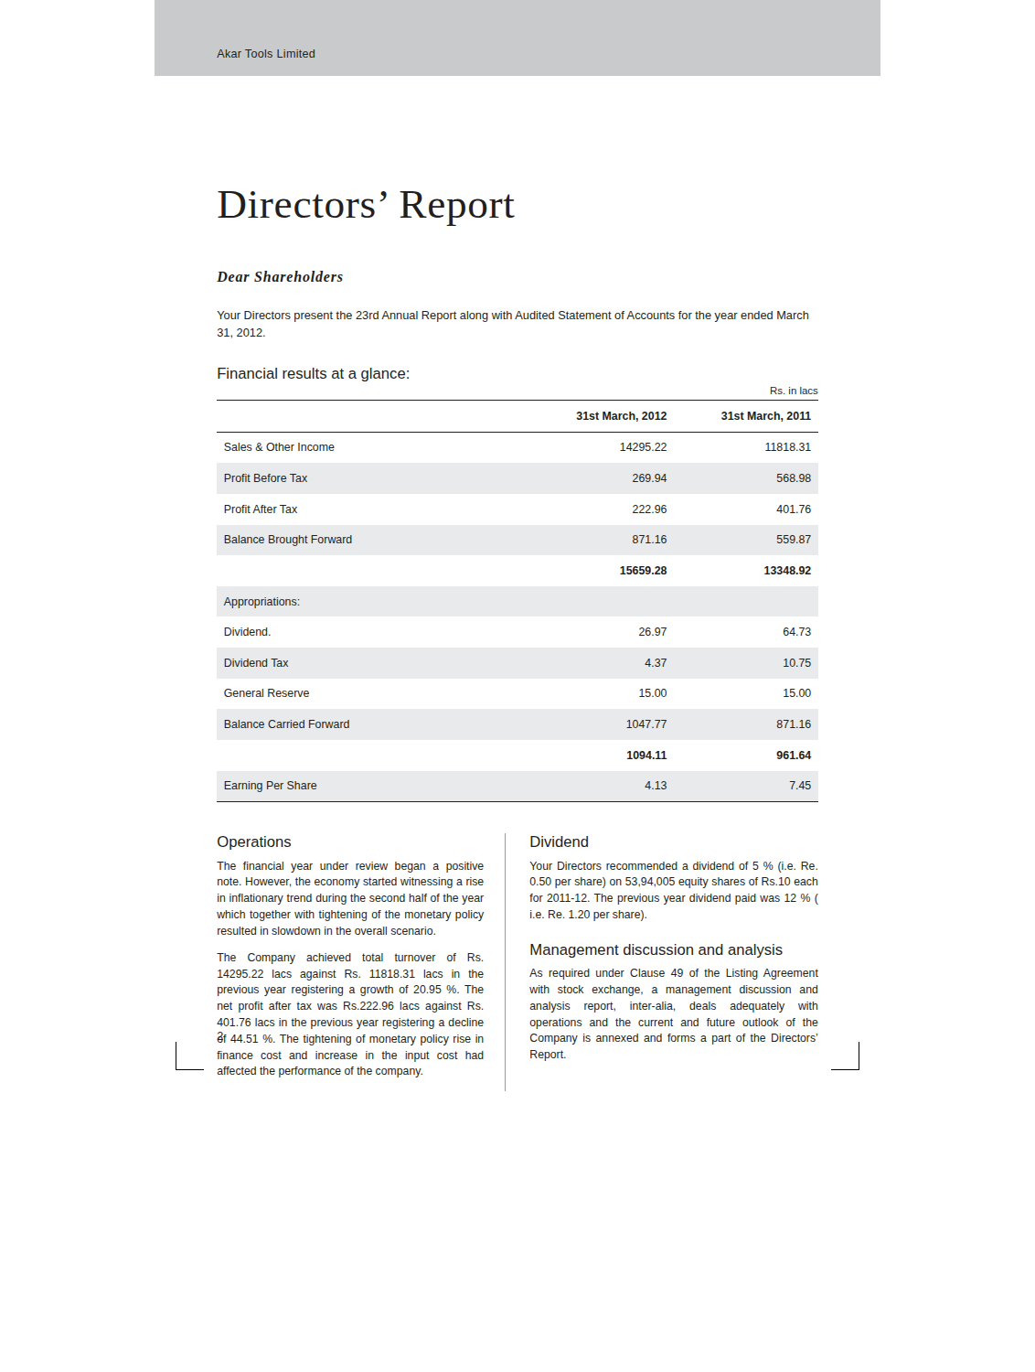Akar Tools Limited
Directors’ Report
Dear Shareholders
Your Directors present the 23rd Annual Report along with Audited Statement of Accounts for the year ended March 31, 2012.
Financial results at a glance:
Rs. in lacs
| | 31st March, 2012 | 31st March, 2011 |
| --- | --- | --- |
| Sales & Other Income | 14295.22 | 11818.31 |
| Profit Before Tax | 269.94 | 568.98 |
| Profit After Tax | 222.96 | 401.76 |
| Balance Brought Forward | 871.16 | 559.87 |
| | 15659.28 | 13348.92 |
| Appropriations: | | |
| Dividend. | 26.97 | 64.73 |
| Dividend Tax | 4.37 | 10.75 |
| General Reserve | 15.00 | 15.00 |
| Balance Carried Forward | 1047.77 | 871.16 |
| | 1094.11 | 961.64 |
| Earning Per Share | 4.13 | 7.45 |
Operations
The financial year under review began a positive note. However, the economy started witnessing a rise in inflationary trend during the second half of the year which together with tightening of the monetary policy resulted in slowdown in the overall scenario.
The Company achieved total turnover of Rs. 14295.22 lacs against Rs. 11818.31 lacs in the previous year registering a growth of 20.95 %. The net profit after tax was Rs.222.96 lacs against Rs. 401.76 lacs in the previous year registering a decline of 44.51 %. The tightening of monetary policy rise in finance cost and increase in the input cost had affected the performance of the company.
Dividend
Your Directors recommended a dividend of 5 % (i.e. Re. 0.50 per share) on 53,94,005 equity shares of Rs.10 each for 2011-12. The previous year dividend paid was 12 % ( i.e. Re. 1.20 per share).
Management discussion and analysis
As required under Clause 49 of the Listing Agreement with stock exchange, a management discussion and analysis report, inter-alia, deals adequately with operations and the current and future outlook of the Company is annexed and forms a part of the Directors’ Report.
2